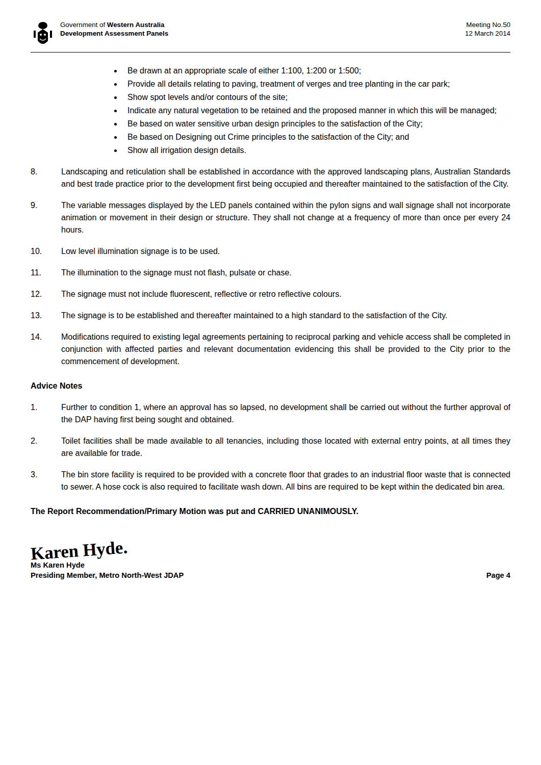Government of Western Australia
Development Assessment Panels
Meeting No.50
12 March 2014
Be drawn at an appropriate scale of either 1:100, 1:200 or 1:500;
Provide all details relating to paving, treatment of verges and tree planting in the car park;
Show spot levels and/or contours of the site;
Indicate any natural vegetation to be retained and the proposed manner in which this will be managed;
Be based on water sensitive urban design principles to the satisfaction of the City;
Be based on Designing out Crime principles to the satisfaction of the City; and
Show all irrigation design details.
Landscaping and reticulation shall be established in accordance with the approved landscaping plans, Australian Standards and best trade practice prior to the development first being occupied and thereafter maintained to the satisfaction of the City.
The variable messages displayed by the LED panels contained within the pylon signs and wall signage shall not incorporate animation or movement in their design or structure. They shall not change at a frequency of more than once per every 24 hours.
Low level illumination signage is to be used.
The illumination to the signage must not flash, pulsate or chase.
The signage must not include fluorescent, reflective or retro reflective colours.
The signage is to be established and thereafter maintained to a high standard to the satisfaction of the City.
Modifications required to existing legal agreements pertaining to reciprocal parking and vehicle access shall be completed in conjunction with affected parties and relevant documentation evidencing this shall be provided to the City prior to the commencement of development.
Advice Notes
Further to condition 1, where an approval has so lapsed, no development shall be carried out without the further approval of the DAP having first being sought and obtained.
Toilet facilities shall be made available to all tenancies, including those located with external entry points, at all times they are available for trade.
The bin store facility is required to be provided with a concrete floor that grades to an industrial floor waste that is connected to sewer. A hose cock is also required to facilitate wash down. All bins are required to be kept within the dedicated bin area.
The Report Recommendation/Primary Motion was put and CARRIED UNANIMOUSLY.
Karen Hyde.
Ms Karen Hyde
Presiding Member, Metro North-West JDAP
Page 4